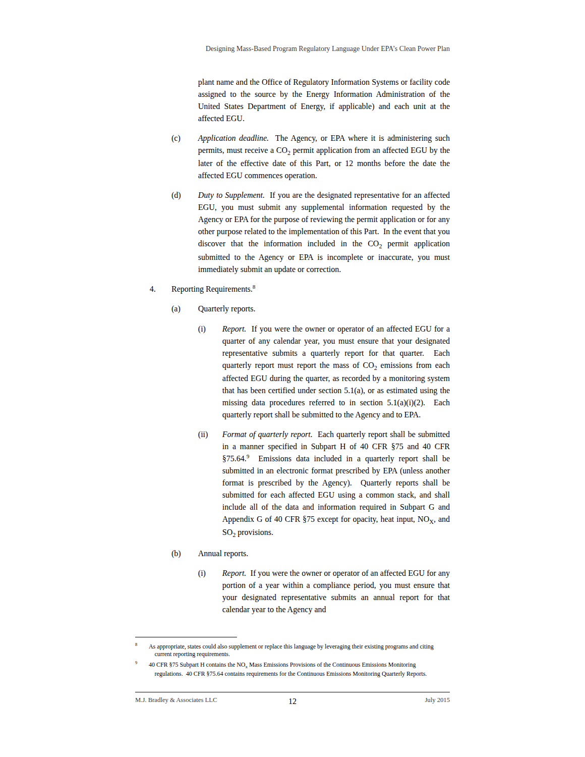Designing Mass-Based Program Regulatory Language Under EPA’s Clean Power Plan
plant name and the Office of Regulatory Information Systems or facility code assigned to the source by the Energy Information Administration of the United States Department of Energy, if applicable) and each unit at the affected EGU.
(c) Application deadline. The Agency, or EPA where it is administering such permits, must receive a CO2 permit application from an affected EGU by the later of the effective date of this Part, or 12 months before the date the affected EGU commences operation.
(d) Duty to Supplement. If you are the designated representative for an affected EGU, you must submit any supplemental information requested by the Agency or EPA for the purpose of reviewing the permit application or for any other purpose related to the implementation of this Part. In the event that you discover that the information included in the CO2 permit application submitted to the Agency or EPA is incomplete or inaccurate, you must immediately submit an update or correction.
4. Reporting Requirements.8
(a) Quarterly reports.
(i) Report. If you were the owner or operator of an affected EGU for a quarter of any calendar year, you must ensure that your designated representative submits a quarterly report for that quarter. Each quarterly report must report the mass of CO2 emissions from each affected EGU during the quarter, as recorded by a monitoring system that has been certified under section 5.1(a), or as estimated using the missing data procedures referred to in section 5.1(a)(i)(2). Each quarterly report shall be submitted to the Agency and to EPA.
(ii) Format of quarterly report. Each quarterly report shall be submitted in a manner specified in Subpart H of 40 CFR §75 and 40 CFR §75.64.9 Emissions data included in a quarterly report shall be submitted in an electronic format prescribed by EPA (unless another format is prescribed by the Agency). Quarterly reports shall be submitted for each affected EGU using a common stack, and shall include all of the data and information required in Subpart G and Appendix G of 40 CFR §75 except for opacity, heat input, NOX, and SO2 provisions.
(b) Annual reports.
(i) Report. If you were the owner or operator of an affected EGU for any portion of a year within a compliance period, you must ensure that your designated representative submits an annual report for that calendar year to the Agency and
8
As appropriate, states could also supplement or replace this language by leveraging their existing programs and citing current reporting requirements.
9
40 CFR §75 Subpart H contains the NOx Mass Emissions Provisions of the Continuous Emissions Monitoring regulations. 40 CFR §75.64 contains requirements for the Continuous Emissions Monitoring Quarterly Reports.
M.J. Bradley & Associates LLC
12
July 2015